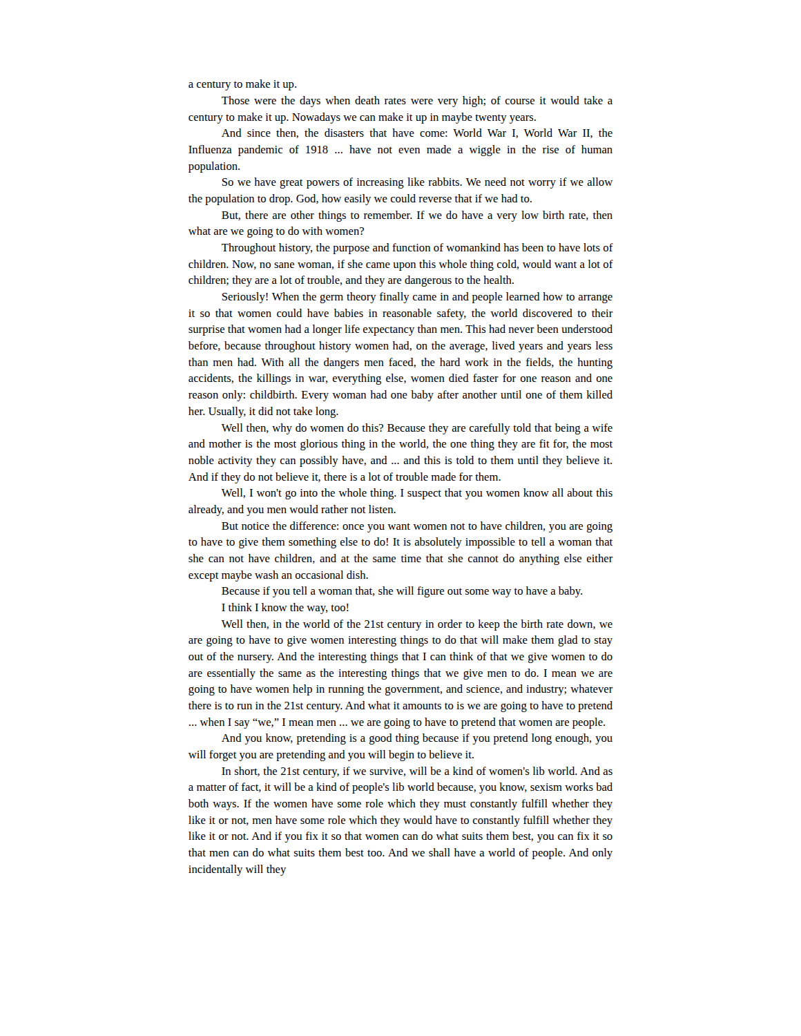a century to make it up.
Those were the days when death rates were very high; of course it would take a century to make it up. Nowadays we can make it up in maybe twenty years.
And since then, the disasters that have come: World War I, World War II, the Influenza pandemic of 1918 ... have not even made a wiggle in the rise of human population.
So we have great powers of increasing like rabbits. We need not worry if we allow the population to drop. God, how easily we could reverse that if we had to.
But, there are other things to remember. If we do have a very low birth rate, then what are we going to do with women?
Throughout history, the purpose and function of womankind has been to have lots of children. Now, no sane woman, if she came upon this whole thing cold, would want a lot of children; they are a lot of trouble, and they are dangerous to the health.
Seriously! When the germ theory finally came in and people learned how to arrange it so that women could have babies in reasonable safety, the world discovered to their surprise that women had a longer life expectancy than men. This had never been understood before, because throughout history women had, on the average, lived years and years less than men had. With all the dangers men faced, the hard work in the fields, the hunting accidents, the killings in war, everything else, women died faster for one reason and one reason only: childbirth. Every woman had one baby after another until one of them killed her. Usually, it did not take long.
Well then, why do women do this? Because they are carefully told that being a wife and mother is the most glorious thing in the world, the one thing they are fit for, the most noble activity they can possibly have, and ... and this is told to them until they believe it. And if they do not believe it, there is a lot of trouble made for them.
Well, I won't go into the whole thing. I suspect that you women know all about this already, and you men would rather not listen.
But notice the difference: once you want women not to have children, you are going to have to give them something else to do! It is absolutely impossible to tell a woman that she can not have children, and at the same time that she cannot do anything else either except maybe wash an occasional dish.
Because if you tell a woman that, she will figure out some way to have a baby.
I think I know the way, too!
Well then, in the world of the 21st century in order to keep the birth rate down, we are going to have to give women interesting things to do that will make them glad to stay out of the nursery. And the interesting things that I can think of that we give women to do are essentially the same as the interesting things that we give men to do. I mean we are going to have women help in running the government, and science, and industry; whatever there is to run in the 21st century. And what it amounts to is we are going to have to pretend ... when I say “we,” I mean men ... we are going to have to pretend that women are people.
And you know, pretending is a good thing because if you pretend long enough, you will forget you are pretending and you will begin to believe it.
In short, the 21st century, if we survive, will be a kind of women's lib world. And as a matter of fact, it will be a kind of people's lib world because, you know, sexism works bad both ways. If the women have some role which they must constantly fulfill whether they like it or not, men have some role which they would have to constantly fulfill whether they like it or not. And if you fix it so that women can do what suits them best, you can fix it so that men can do what suits them best too. And we shall have a world of people. And only incidentally will they